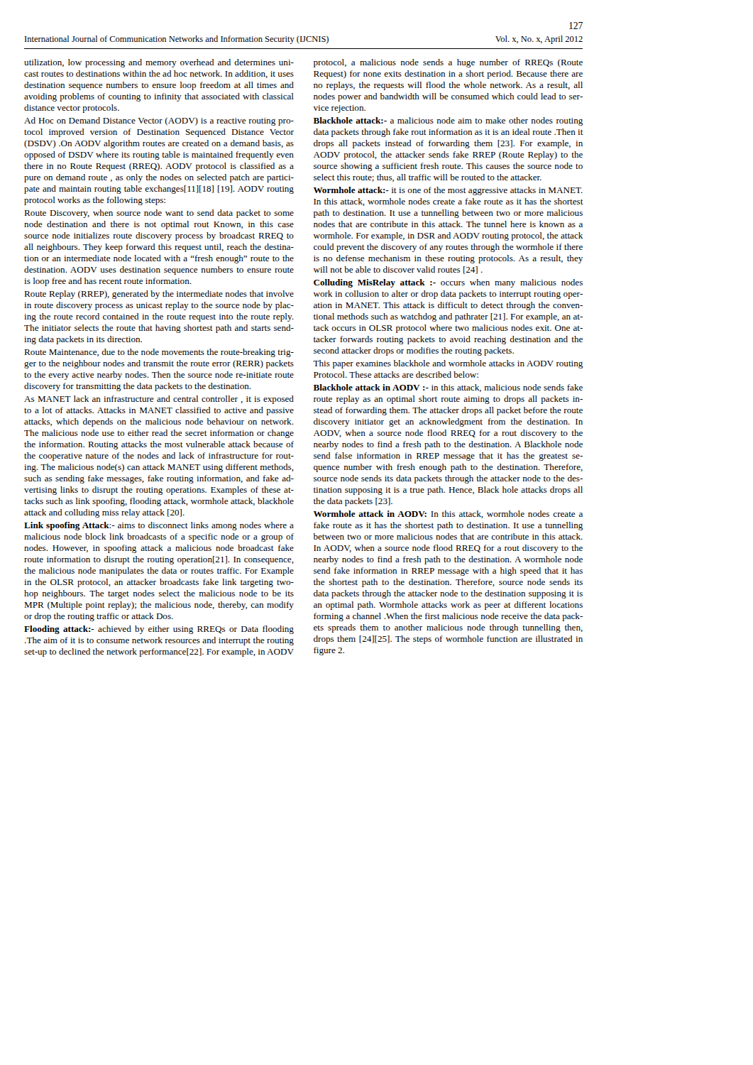127
International Journal of Communication Networks and Information Security (IJCNIS) Vol. x, No. x, April 2012
utilization, low processing and memory overhead and determines unicast routes to destinations within the ad hoc network. In addition, it uses destination sequence numbers to ensure loop freedom at all times and avoiding problems of counting to infinity that associated with classical distance vector protocols.
Ad Hoc on Demand Distance Vector (AODV) is a reactive routing protocol improved version of Destination Sequenced Distance Vector (DSDV) .On AODV algorithm routes are created on a demand basis, as opposed of DSDV where its routing table is maintained frequently even there in no Route Request (RREQ). AODV protocol is classified as a pure on demand route , as only the nodes on selected patch are participate and maintain routing table exchanges[11][18] [19]. AODV routing protocol works as the following steps:
Route Discovery, when source node want to send data packet to some node destination and there is not optimal rout Known, in this case source node initializes route discovery process by broadcast RREQ to all neighbours. They keep forward this request until, reach the destination or an intermediate node located with a “fresh enough” route to the destination. AODV uses destination sequence numbers to ensure route is loop free and has recent route information.
Route Replay (RREP), generated by the intermediate nodes that involve in route discovery process as unicast replay to the source node by placing the route record contained in the route request into the route reply. The initiator selects the route that having shortest path and starts sending data packets in its direction.
Route Maintenance, due to the node movements the route-breaking trigger to the neighbour nodes and transmit the route error (RERR) packets to the every active nearby nodes. Then the source node re-initiate route discovery for transmitting the data packets to the destination.
As MANET lack an infrastructure and central controller , it is exposed to a lot of attacks. Attacks in MANET classified to active and passive attacks, which depends on the malicious node behaviour on network. The malicious node use to either read the secret information or change the information. Routing attacks the most vulnerable attack because of the cooperative nature of the nodes and lack of infrastructure for routing. The malicious node(s) can attack MANET using different methods, such as sending fake messages, fake routing information, and fake advertising links to disrupt the routing operations. Examples of these attacks such as link spoofing, flooding attack, wormhole attack, blackhole attack and colluding miss relay attack [20].
Link spoofing Attack:- aims to disconnect links among nodes where a malicious node block link broadcasts of a specific node or a group of nodes. However, in spoofing attack a malicious node broadcast fake route information to disrupt the routing operation[21]. In consequence, the malicious node manipulates the data or routes traffic. For Example in the OLSR protocol, an attacker broadcasts fake link targeting two- hop neighbours. The target nodes select the malicious node to be its MPR (Multiple point replay); the malicious node, thereby, can modify or drop the routing traffic or attack Dos.
Flooding attack:- achieved by either using RREQs or Data flooding .The aim of it is to consume network resources and interrupt the routing set-up to declined the network performance[22]. For example, in AODV protocol, a malicious node sends a huge number of RREQs (Route Request) for none exits destination in a short period. Because there are no replays, the requests will flood the whole network. As a result, all nodes power and bandwidth will be consumed which could lead to service rejection.
Blackhole attack:- a malicious node aim to make other nodes routing data packets through fake rout information as it is an ideal route .Then it drops all packets instead of forwarding them [23]. For example, in AODV protocol, the attacker sends fake RREP (Route Replay) to the source showing a sufficient fresh route. This causes the source node to select this route; thus, all traffic will be routed to the attacker.
Wormhole attack:- it is one of the most aggressive attacks in MANET. In this attack, wormhole nodes create a fake route as it has the shortest path to destination. It use a tunnelling between two or more malicious nodes that are contribute in this attack. The tunnel here is known as a wormhole. For example, in DSR and AODV routing protocol, the attack could prevent the discovery of any routes through the wormhole if there is no defense mechanism in these routing protocols. As a result, they will not be able to discover valid routes [24] .
Colluding MisRelay attack :- occurs when many malicious nodes work in collusion to alter or drop data packets to interrupt routing operation in MANET. This attack is difficult to detect through the conventional methods such as watchdog and pathrater [21]. For example, an attack occurs in OLSR protocol where two malicious nodes exit. One attacker forwards routing packets to avoid reaching destination and the second attacker drops or modifies the routing packets.
This paper examines blackhole and wormhole attacks in AODV routing Protocol. These attacks are described below:
Blackhole attack in AODV :- in this attack, malicious node sends fake route replay as an optimal short route aiming to drops all packets instead of forwarding them. The attacker drops all packet before the route discovery initiator get an acknowledgment from the destination. In AODV, when a source node flood RREQ for a rout discovery to the nearby nodes to find a fresh path to the destination. A Blackhole node send false information in RREP message that it has the greatest sequence number with fresh enough path to the destination. Therefore, source node sends its data packets through the attacker node to the destination supposing it is a true path. Hence, Black hole attacks drops all the data packets [23].
Wormhole attack in AODV: In this attack, wormhole nodes create a fake route as it has the shortest path to destination. It use a tunnelling between two or more malicious nodes that are contribute in this attack. In AODV, when a source node flood RREQ for a rout discovery to the nearby nodes to find a fresh path to the destination. A wormhole node send fake information in RREP message with a high speed that it has the shortest path to the destination. Therefore, source node sends its data packets through the attacker node to the destination supposing it is an optimal path. Wormhole attacks work as peer at different locations forming a channel .When the first malicious node receive the data packets spreads them to another malicious node through tunnelling then, drops them [24][25]. The steps of wormhole function are illustrated in figure 2.